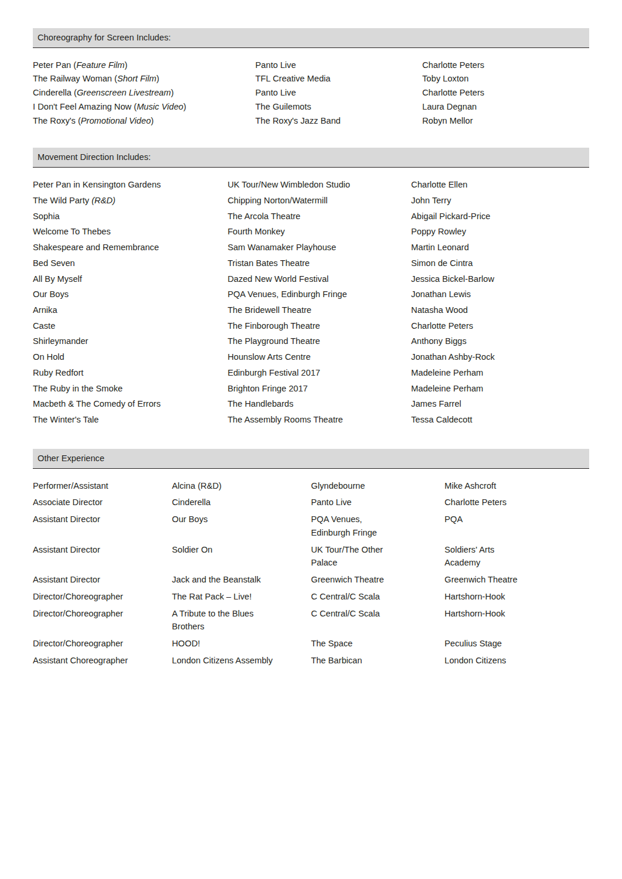Choreography for Screen Includes:
| Peter Pan ( Feature Film ) | Panto Live | Charlotte Peters |
| The Railway Woman ( Short Film ) | TFL Creative Media | Toby Loxton |
| Cinderella ( Greenscreen Livestream ) | Panto Live | Charlotte Peters |
| I Don't Feel Amazing Now ( Music Video ) | The Guilemots | Laura Degnan |
| The Roxy's ( Promotional Video ) | The Roxy's Jazz Band | Robyn Mellor |
Movement Direction Includes:
| Peter Pan in Kensington Gardens | UK Tour/New Wimbledon Studio | Charlotte Ellen |
| The Wild Party (R&D) | Chipping Norton/Watermill | John Terry |
| Sophia | The Arcola Theatre | Abigail Pickard-Price |
| Welcome To Thebes | Fourth Monkey | Poppy Rowley |
| Shakespeare and Remembrance | Sam Wanamaker Playhouse | Martin Leonard |
| Bed Seven | Tristan Bates Theatre | Simon de Cintra |
| All By Myself | Dazed New World Festival | Jessica Bickel-Barlow |
| Our Boys | PQA Venues, Edinburgh Fringe | Jonathan Lewis |
| Arnika | The Bridewell Theatre | Natasha Wood |
| Caste | The Finborough Theatre | Charlotte Peters |
| Shirleymander | The Playground Theatre | Anthony Biggs |
| On Hold | Hounslow Arts Centre | Jonathan Ashby-Rock |
| Ruby Redfort | Edinburgh Festival 2017 | Madeleine Perham |
| The Ruby in the Smoke | Brighton Fringe 2017 | Madeleine Perham |
| Macbeth & The Comedy of Errors | The Handlebards | James Farrel |
| The Winter's Tale | The Assembly Rooms Theatre | Tessa Caldecott |
Other Experience
| Performer/Assistant | Alcina (R&D) | Glyndebourne | Mike Ashcroft |
| Associate Director | Cinderella | Panto Live | Charlotte Peters |
| Assistant Director | Our Boys | PQA Venues, Edinburgh Fringe | PQA |
| Assistant Director | Soldier On | UK Tour/The Other Palace | Soldiers' Arts Academy |
| Assistant Director | Jack and the Beanstalk | Greenwich Theatre | Greenwich Theatre |
| Director/Choreographer | The Rat Pack – Live! | C Central/C Scala | Hartshorn-Hook |
| Director/Choreographer | A Tribute to the Blues Brothers | C Central/C Scala | Hartshorn-Hook |
| Director/Choreographer | HOOD! | The Space | Peculius Stage |
| Assistant Choreographer | London Citizens Assembly | The Barbican | London Citizens |